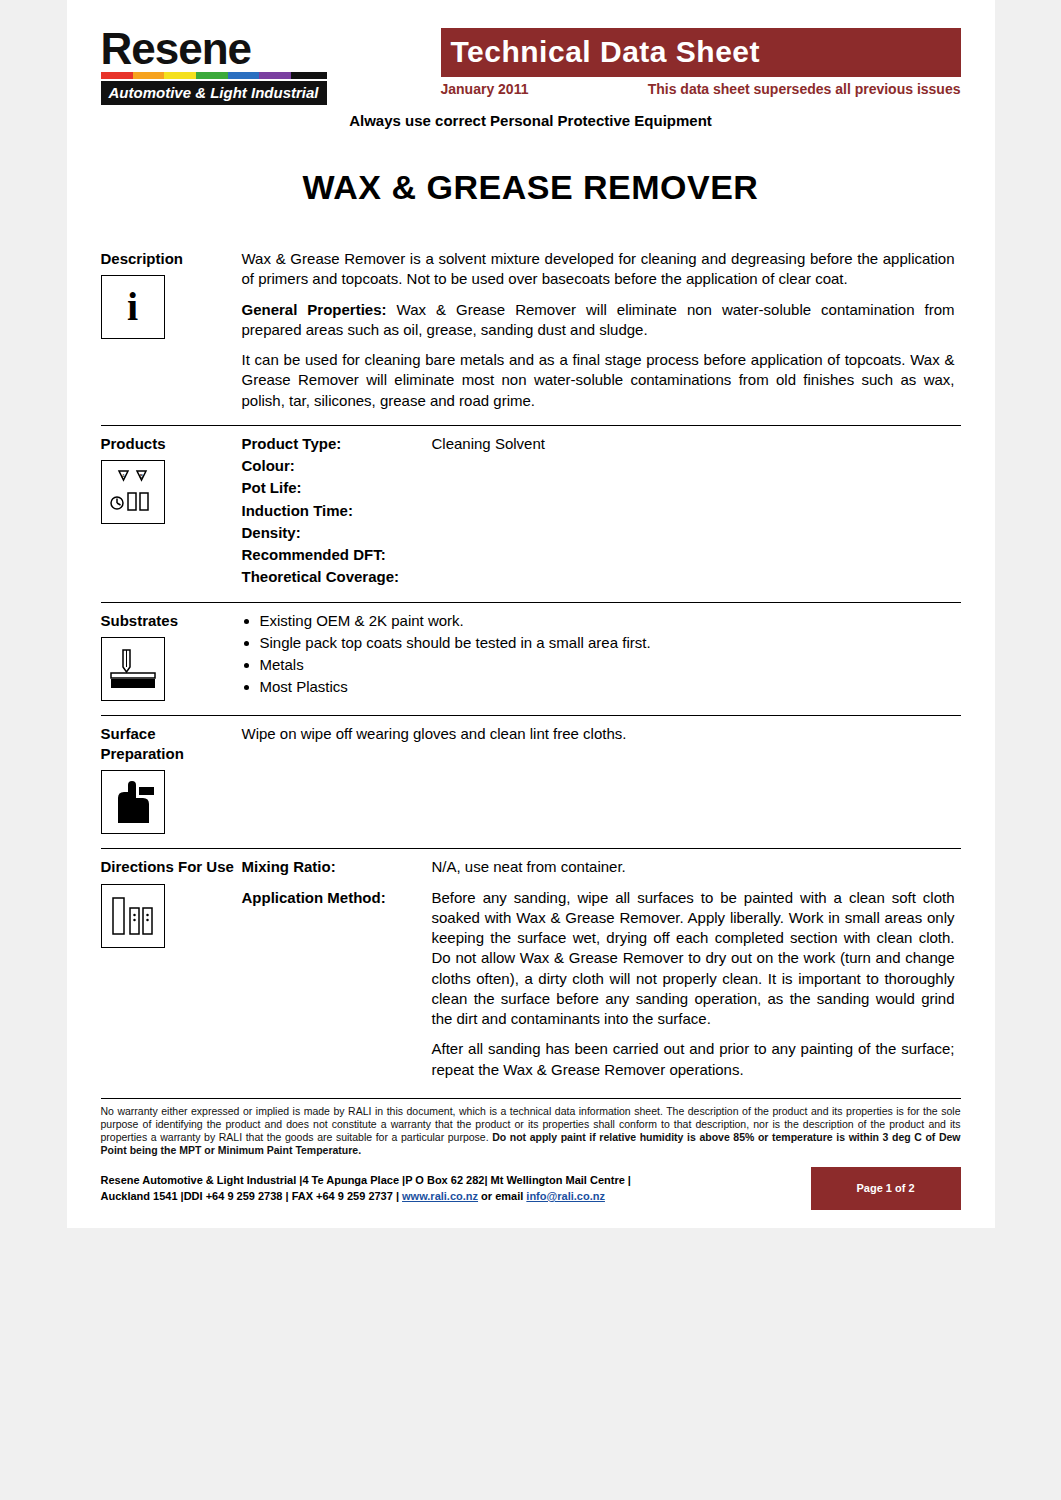Resene
Automotive & Light Industrial
Technical Data Sheet
January 2011 This data sheet supersedes all previous issues
Always use correct Personal Protective Equipment
WAX & GREASE REMOVER
| Description i | Wax & Grease Remover is a solvent mixture developed for cleaning and degreasing before the application of primers and topcoats. Not to be used over basecoats before the application of clear coat. General Properties: Wax & Grease Remover will eliminate non water-soluble contamination from prepared areas such as oil, grease, sanding dust and sludge. It can be used for cleaning bare metals and as a final stage process before application of topcoats. Wax & Grease Remover will eliminate most non water-soluble contaminations from old finishes such as wax, polish, tar, silicones, grease and road grime. |
| Products | Product Type: Cleaning Solvent Colour: Pot Life: Induction Time: Density: Recommended DFT: Theoretical Coverage: |
| Substrates | Existing OEM & 2K paint work. Single pack top coats should be tested in a small area first. Metals Most Plastics |
| Surface Preparation | Wipe on wipe off wearing gloves and clean lint free cloths. |
| Directions For Use | Mixing Ratio: N/A, use neat from container. Application Method: Before any sanding, wipe all surfaces to be painted with a clean soft cloth soaked with Wax & Grease Remover. Apply liberally. Work in small areas only keeping the surface wet, drying off each completed section with clean cloth. Do not allow Wax & Grease Remover to dry out on the work (turn and change cloths often), a dirty cloth will not properly clean. It is important to thoroughly clean the surface before any sanding operation, as the sanding would grind the dirt and contaminants into the surface. After all sanding has been carried out and prior to any painting of the surface; repeat the Wax & Grease Remover operations. |
No warranty either expressed or implied is made by RALI in this document, which is a technical data information sheet. The description of the product and its properties is for the sole purpose of identifying the product and does not constitute a warranty that the product or its properties shall conform to that description, nor is the description of the product and its properties a warranty by RALI that the goods are suitable for a particular purpose. Do not apply paint if relative humidity is above 85% or temperature is within 3 deg C of Dew Point being the MPT or Minimum Paint Temperature.
Resene Automotive & Light Industrial |4 Te Apunga Place |P O Box 62 282| Mt Wellington Mail Centre |
Auckland 1541 |DDI +64 9 259 2738 | FAX +64 9 259 2737 | www.rali.co.nz or email info@rali.co.nz
Page 1 of 2